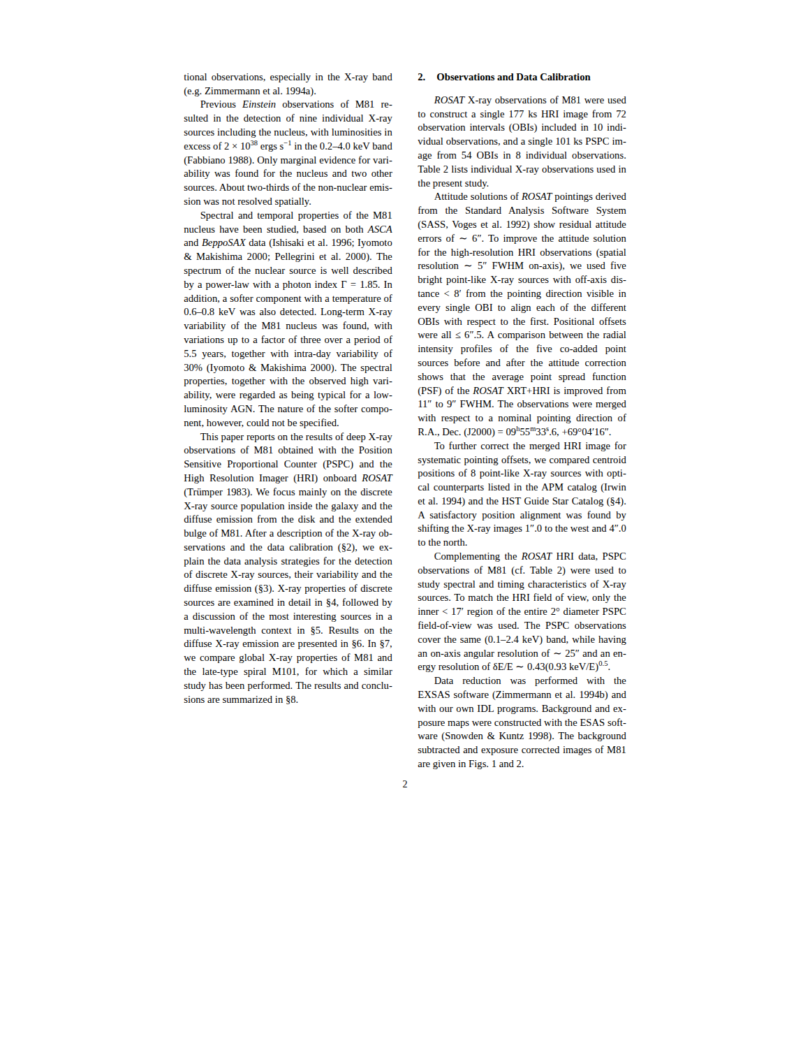tional observations, especially in the X-ray band (e.g. Zimmermann et al. 1994a).
Previous Einstein observations of M81 resulted in the detection of nine individual X-ray sources including the nucleus, with luminosities in excess of 2 × 1038 ergs s−1 in the 0.2–4.0 keV band (Fabbiano 1988). Only marginal evidence for variability was found for the nucleus and two other sources. About two-thirds of the non-nuclear emission was not resolved spatially.
Spectral and temporal properties of the M81 nucleus have been studied, based on both ASCA and BeppoSAX data (Ishisaki et al. 1996; Iyomoto & Makishima 2000; Pellegrini et al. 2000). The spectrum of the nuclear source is well described by a power-law with a photon index Γ = 1.85. In addition, a softer component with a temperature of 0.6–0.8 keV was also detected. Long-term X-ray variability of the M81 nucleus was found, with variations up to a factor of three over a period of 5.5 years, together with intra-day variability of 30% (Iyomoto & Makishima 2000). The spectral properties, together with the observed high variability, were regarded as being typical for a low-luminosity AGN. The nature of the softer component, however, could not be specified.
This paper reports on the results of deep X-ray observations of M81 obtained with the Position Sensitive Proportional Counter (PSPC) and the High Resolution Imager (HRI) onboard ROSAT (Trümper 1983). We focus mainly on the discrete X-ray source population inside the galaxy and the diffuse emission from the disk and the extended bulge of M81. After a description of the X-ray observations and the data calibration (§2), we explain the data analysis strategies for the detection of discrete X-ray sources, their variability and the diffuse emission (§3). X-ray properties of discrete sources are examined in detail in §4, followed by a discussion of the most interesting sources in a multi-wavelength context in §5. Results on the diffuse X-ray emission are presented in §6. In §7, we compare global X-ray properties of M81 and the late-type spiral M101, for which a similar study has been performed. The results and conclusions are summarized in §8.
2. Observations and Data Calibration
ROSAT X-ray observations of M81 were used to construct a single 177 ks HRI image from 72 observation intervals (OBIs) included in 10 individual observations, and a single 101 ks PSPC image from 54 OBIs in 8 individual observations. Table 2 lists individual X-ray observations used in the present study.
Attitude solutions of ROSAT pointings derived from the Standard Analysis Software System (SASS, Voges et al. 1992) show residual attitude errors of ∼ 6″. To improve the attitude solution for the high-resolution HRI observations (spatial resolution ∼ 5″ FWHM on-axis), we used five bright point-like X-ray sources with off-axis distance < 8′ from the pointing direction visible in every single OBI to align each of the different OBIs with respect to the first. Positional offsets were all ≤ 6″.5. A comparison between the radial intensity profiles of the five co-added point sources before and after the attitude correction shows that the average point spread function (PSF) of the ROSAT XRT+HRI is improved from 11″ to 9″ FWHM. The observations were merged with respect to a nominal pointing direction of R.A., Dec. (J2000) = 09h55m33s.6, +69°04′16″.
To further correct the merged HRI image for systematic pointing offsets, we compared centroid positions of 8 point-like X-ray sources with optical counterparts listed in the APM catalog (Irwin et al. 1994) and the HST Guide Star Catalog (§4). A satisfactory position alignment was found by shifting the X-ray images 1″.0 to the west and 4″.0 to the north.
Complementing the ROSAT HRI data, PSPC observations of M81 (cf. Table 2) were used to study spectral and timing characteristics of X-ray sources. To match the HRI field of view, only the inner < 17′ region of the entire 2° diameter PSPC field-of-view was used. The PSPC observations cover the same (0.1–2.4 keV) band, while having an on-axis angular resolution of ∼ 25″ and an energy resolution of δE/E ∼ 0.43(0.93 keV/E)0.5.
Data reduction was performed with the EXSAS software (Zimmermann et al. 1994b) and with our own IDL programs. Background and exposure maps were constructed with the ESAS software (Snowden & Kuntz 1998). The background subtracted and exposure corrected images of M81 are given in Figs. 1 and 2.
2